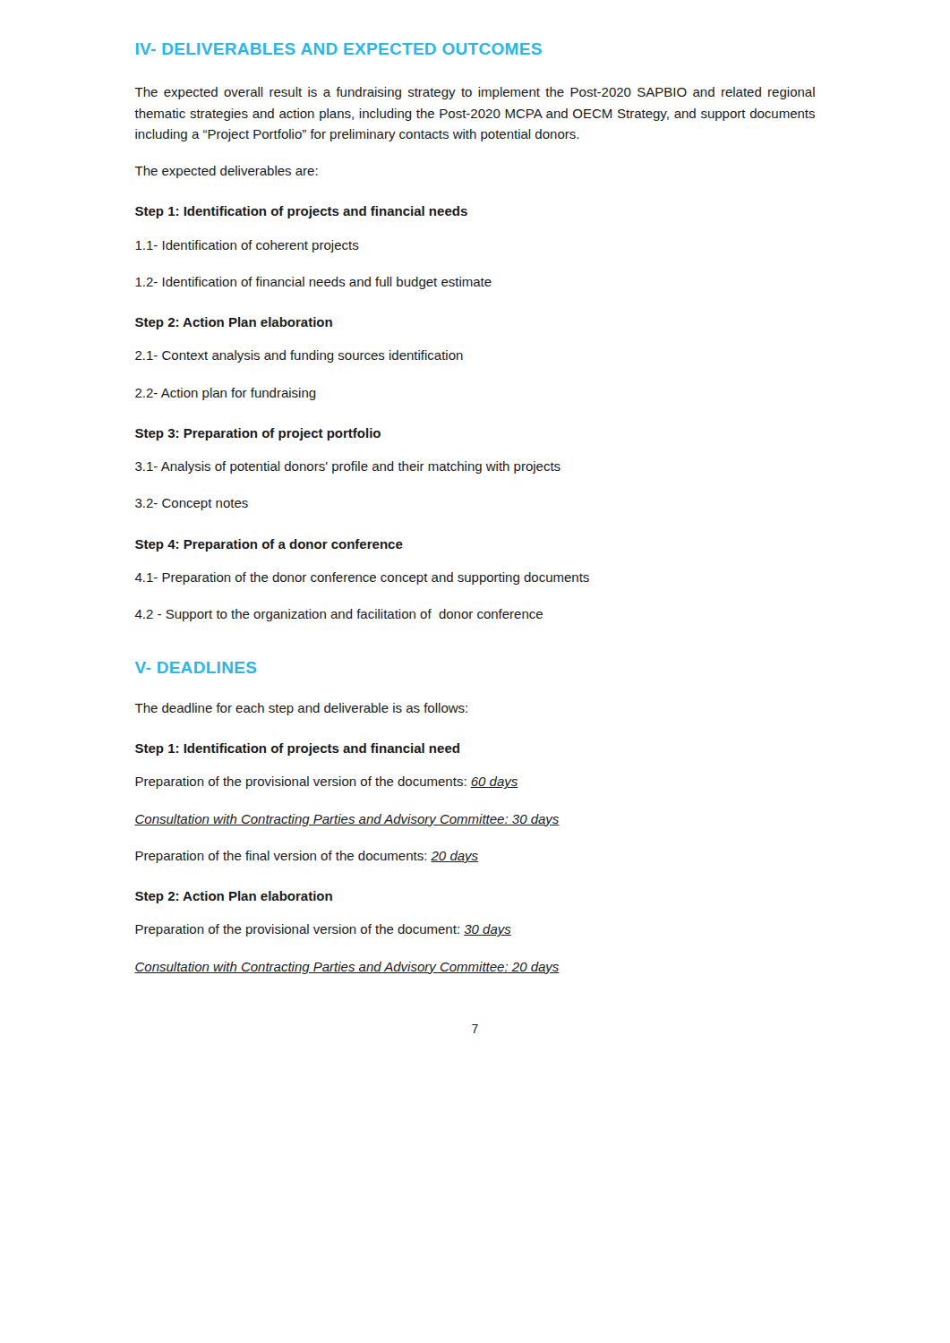IV- DELIVERABLES AND EXPECTED OUTCOMES
The expected overall result is a fundraising strategy to implement the Post-2020 SAPBIO and related regional thematic strategies and action plans, including the Post-2020 MCPA and OECM Strategy, and support documents including a “Project Portfolio” for preliminary contacts with potential donors.
The expected deliverables are:
Step 1: Identification of projects and financial needs
1.1- Identification of coherent projects
1.2- Identification of financial needs and full budget estimate
Step 2: Action Plan elaboration
2.1- Context analysis and funding sources identification
2.2- Action plan for fundraising
Step 3: Preparation of project portfolio
3.1- Analysis of potential donors' profile and their matching with projects
3.2- Concept notes
Step 4: Preparation of a donor conference
4.1- Preparation of the donor conference concept and supporting documents
4.2 - Support to the organization and facilitation of donor conference
V- DEADLINES
The deadline for each step and deliverable is as follows:
Step 1: Identification of projects and financial need
Preparation of the provisional version of the documents: 60 days
Consultation with Contracting Parties and Advisory Committee: 30 days
Preparation of the final version of the documents: 20 days
Step 2: Action Plan elaboration
Preparation of the provisional version of the document: 30 days
Consultation with Contracting Parties and Advisory Committee: 20 days
7